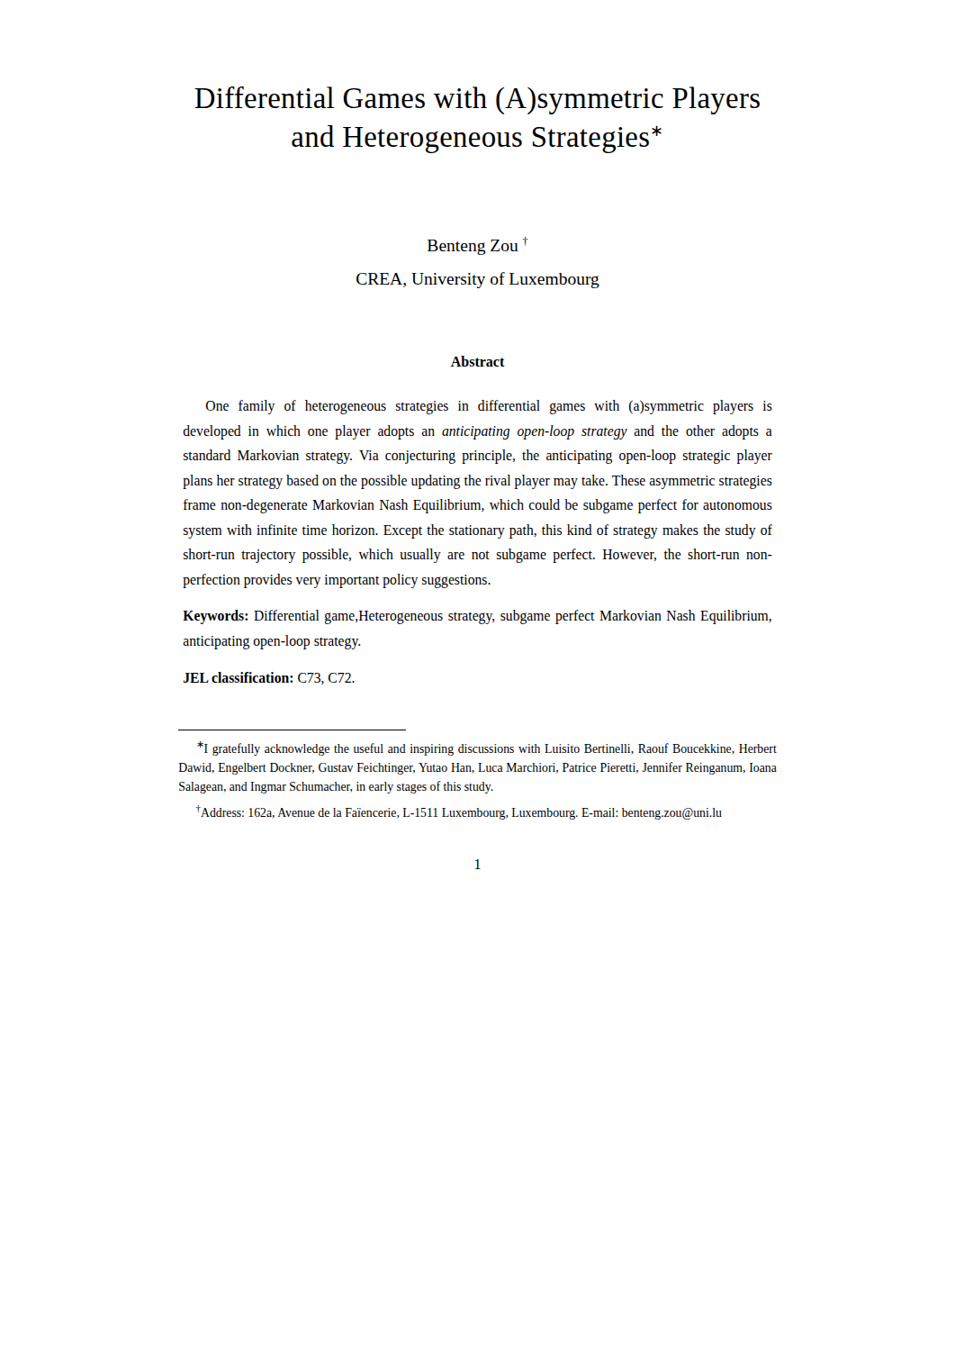Differential Games with (A)symmetric Players
and Heterogeneous Strategies∗
Benteng Zou †
CREA, University of Luxembourg
Abstract
One family of heterogeneous strategies in differential games with (a)symmetric players is developed in which one player adopts an anticipating open-loop strategy and the other adopts a standard Markovian strategy. Via conjecturing principle, the anticipating open-loop strategic player plans her strategy based on the possible updating the rival player may take. These asymmetric strategies frame non-degenerate Markovian Nash Equilibrium, which could be subgame perfect for autonomous system with infinite time horizon. Except the stationary path, this kind of strategy makes the study of short-run trajectory possible, which usually are not subgame perfect. However, the short-run non-perfection provides very important policy suggestions.
Keywords: Differential game,Heterogeneous strategy, subgame perfect Markovian Nash Equilibrium, anticipating open-loop strategy.
JEL classification: C73, C72.
∗I gratefully acknowledge the useful and inspiring discussions with Luisito Bertinelli, Raouf Boucekkine, Herbert Dawid, Engelbert Dockner, Gustav Feichtinger, Yutao Han, Luca Marchiori, Patrice Pieretti, Jennifer Reinganum, Ioana Salagean, and Ingmar Schumacher, in early stages of this study.
†Address: 162a, Avenue de la Faïencerie, L-1511 Luxembourg, Luxembourg. E-mail: benteng.zou@uni.lu
1